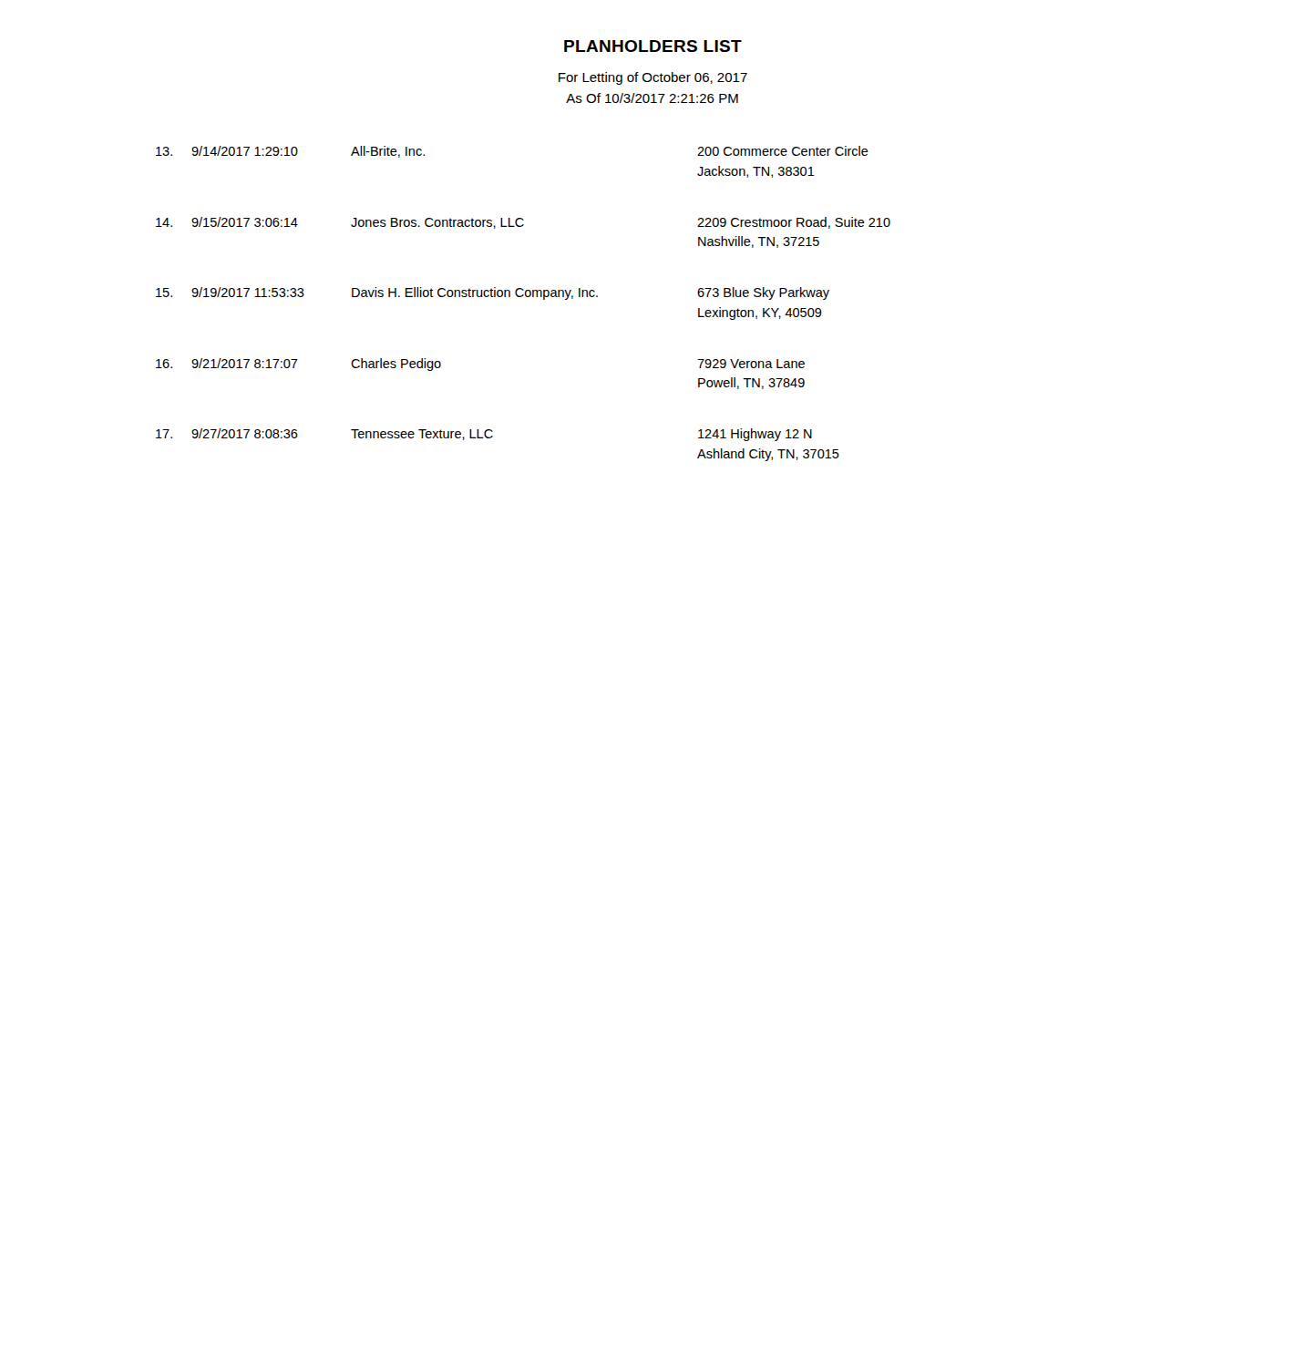PLANHOLDERS LIST
For Letting of October 06, 2017
As Of 10/3/2017 2:21:26 PM
| 13. | 9/14/2017 1:29:10 | All-Brite, Inc. | 200 Commerce Center Circle Jackson, TN, 38301 |
| 14. | 9/15/2017 3:06:14 | Jones Bros. Contractors, LLC | 2209 Crestmoor Road, Suite 210 Nashville, TN, 37215 |
| 15. | 9/19/2017 11:53:33 | Davis H. Elliot Construction Company, Inc. | 673 Blue Sky Parkway Lexington, KY, 40509 |
| 16. | 9/21/2017 8:17:07 | Charles Pedigo | 7929 Verona Lane Powell, TN, 37849 |
| 17. | 9/27/2017 8:08:36 | Tennessee Texture, LLC | 1241 Highway 12 N Ashland City, TN, 37015 |